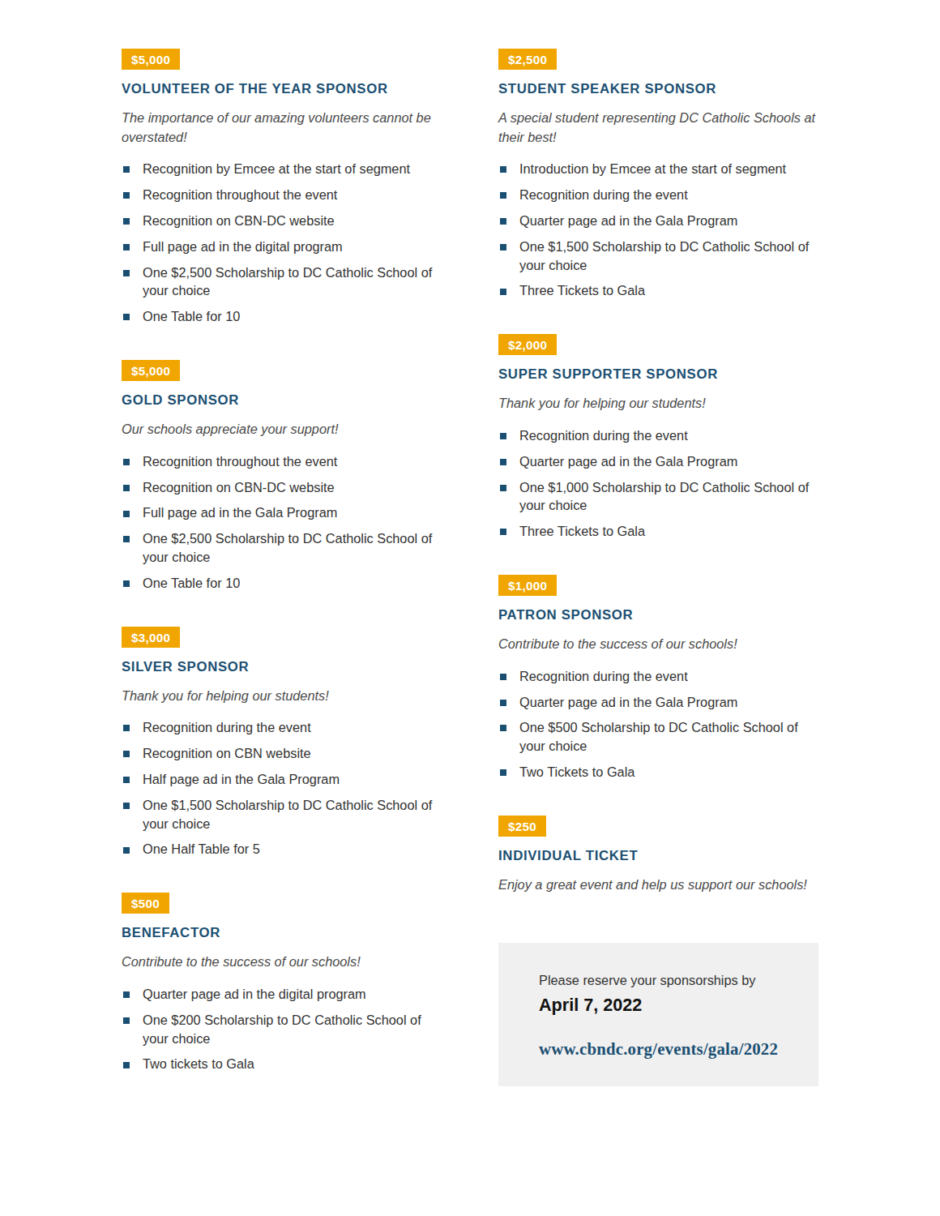$5,000
Volunteer of the Year Sponsor
The importance of our amazing volunteers cannot be overstated!
Recognition by Emcee at the start of segment
Recognition throughout the event
Recognition on CBN-DC website
Full page ad in the digital program
One $2,500 Scholarship to DC Catholic School of your choice
One Table for 10
$5,000
Gold Sponsor
Our schools appreciate your support!
Recognition throughout the event
Recognition on CBN-DC website
Full page ad in the Gala Program
One $2,500 Scholarship to DC Catholic School of your choice
One Table for 10
$3,000
Silver Sponsor
Thank you for helping our students!
Recognition during the event
Recognition on CBN website
Half page ad in the Gala Program
One $1,500 Scholarship to DC Catholic School of your choice
One Half Table for 5
$500
Benefactor
Contribute to the success of our schools!
Quarter page ad in the digital program
One $200 Scholarship to DC Catholic School of your choice
Two tickets to Gala
$2,500
Student Speaker Sponsor
A special student representing DC Catholic Schools at their best!
Introduction by Emcee at the start of segment
Recognition during the event
Quarter page ad in the Gala Program
One $1,500 Scholarship to DC Catholic School of your choice
Three Tickets to Gala
$2,000
Super Supporter Sponsor
Thank you for helping our students!
Recognition during the event
Quarter page ad in the Gala Program
One $1,000 Scholarship to DC Catholic School of your choice
Three Tickets to Gala
$1,000
Patron Sponsor
Contribute to the success of our schools!
Recognition during the event
Quarter page ad in the Gala Program
One $500 Scholarship to DC Catholic School of your choice
Two Tickets to Gala
$250
Individual Ticket
Enjoy a great event and help us support our schools!
Please reserve your sponsorships by April 7, 2022 www.cbndc.org/events/gala/2022